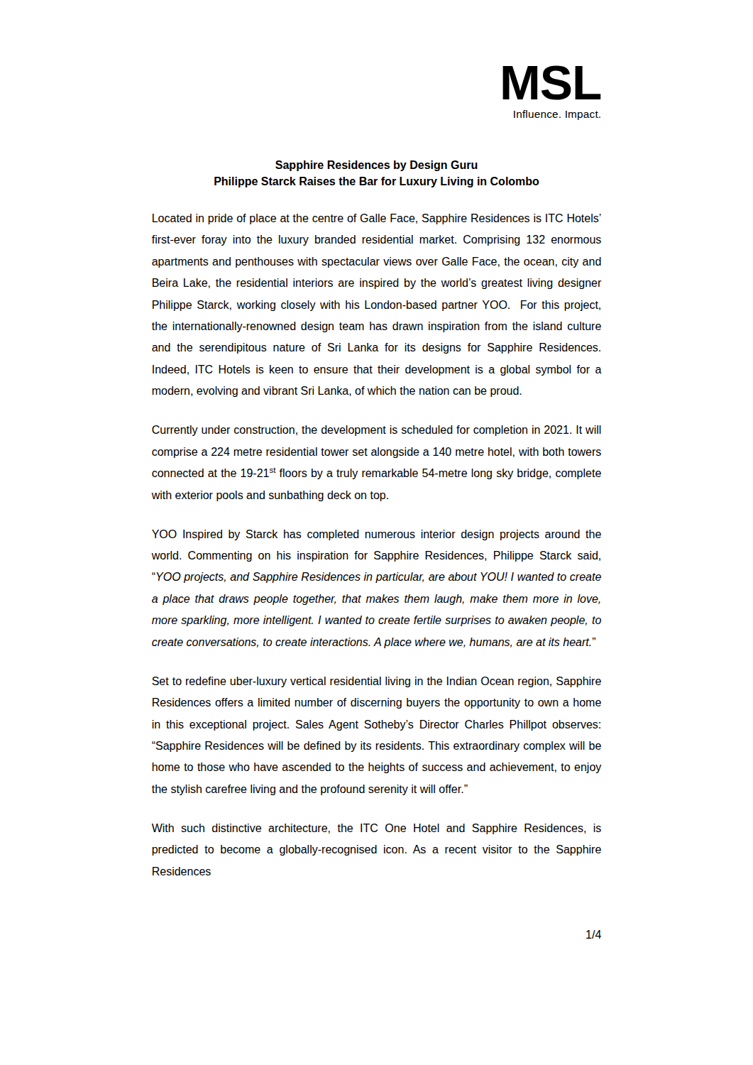MSL Influence. Impact.
Sapphire Residences by Design Guru
Philippe Starck Raises the Bar for Luxury Living in Colombo
Located in pride of place at the centre of Galle Face, Sapphire Residences is ITC Hotels’ first-ever foray into the luxury branded residential market. Comprising 132 enormous apartments and penthouses with spectacular views over Galle Face, the ocean, city and Beira Lake, the residential interiors are inspired by the world’s greatest living designer Philippe Starck, working closely with his London-based partner YOO. For this project, the internationally-renowned design team has drawn inspiration from the island culture and the serendipitous nature of Sri Lanka for its designs for Sapphire Residences. Indeed, ITC Hotels is keen to ensure that their development is a global symbol for a modern, evolving and vibrant Sri Lanka, of which the nation can be proud.
Currently under construction, the development is scheduled for completion in 2021. It will comprise a 224 metre residential tower set alongside a 140 metre hotel, with both towers connected at the 19-21st floors by a truly remarkable 54-metre long sky bridge, complete with exterior pools and sunbathing deck on top.
YOO Inspired by Starck has completed numerous interior design projects around the world. Commenting on his inspiration for Sapphire Residences, Philippe Starck said, “YOO projects, and Sapphire Residences in particular, are about YOU! I wanted to create a place that draws people together, that makes them laugh, make them more in love, more sparkling, more intelligent. I wanted to create fertile surprises to awaken people, to create conversations, to create interactions. A place where we, humans, are at its heart.”
Set to redefine uber-luxury vertical residential living in the Indian Ocean region, Sapphire Residences offers a limited number of discerning buyers the opportunity to own a home in this exceptional project. Sales Agent Sotheby’s Director Charles Phillpot observes: “Sapphire Residences will be defined by its residents. This extraordinary complex will be home to those who have ascended to the heights of success and achievement, to enjoy the stylish carefree living and the profound serenity it will offer.”
With such distinctive architecture, the ITC One Hotel and Sapphire Residences, is predicted to become a globally-recognised icon. As a recent visitor to the Sapphire Residences
1/4